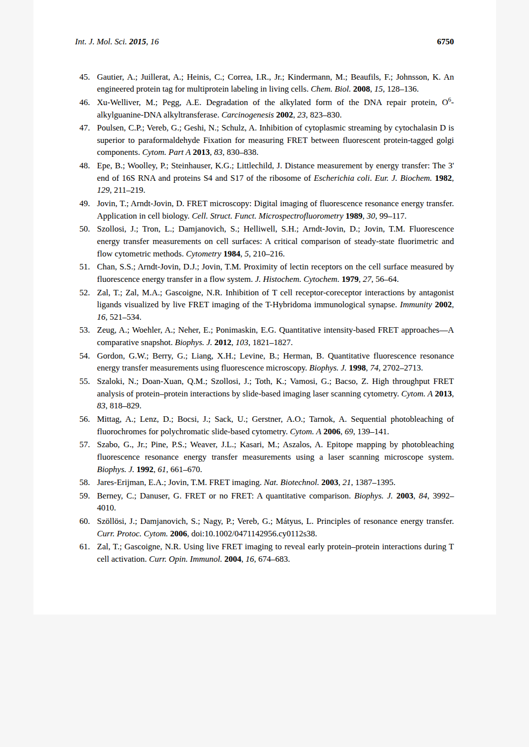Int. J. Mol. Sci. 2015, 16
6750
45. Gautier, A.; Juillerat, A.; Heinis, C.; Correa, I.R., Jr.; Kindermann, M.; Beaufils, F.; Johnsson, K. An engineered protein tag for multiprotein labeling in living cells. Chem. Biol. 2008, 15, 128–136.
46. Xu-Welliver, M.; Pegg, A.E. Degradation of the alkylated form of the DNA repair protein, O6-alkylguanine-DNA alkyltransferase. Carcinogenesis 2002, 23, 823–830.
47. Poulsen, C.P.; Vereb, G.; Geshi, N.; Schulz, A. Inhibition of cytoplasmic streaming by cytochalasin D is superior to paraformaldehyde Fixation for measuring FRET between fluorescent protein-tagged golgi components. Cytom. Part A 2013, 83, 830–838.
48. Epe, B.; Woolley, P.; Steinhauser, K.G.; Littlechild, J. Distance measurement by energy transfer: The 3' end of 16S RNA and proteins S4 and S17 of the ribosome of Escherichia coli. Eur. J. Biochem. 1982, 129, 211–219.
49. Jovin, T.; Arndt-Jovin, D. FRET microscopy: Digital imaging of fluorescence resonance energy transfer. Application in cell biology. Cell. Struct. Funct. Microspectrofluorometry 1989, 30, 99–117.
50. Szollosi, J.; Tron, L.; Damjanovich, S.; Helliwell, S.H.; Arndt-Jovin, D.; Jovin, T.M. Fluorescence energy transfer measurements on cell surfaces: A critical comparison of steady-state fluorimetric and flow cytometric methods. Cytometry 1984, 5, 210–216.
51. Chan, S.S.; Arndt-Jovin, D.J.; Jovin, T.M. Proximity of lectin receptors on the cell surface measured by fluorescence energy transfer in a flow system. J. Histochem. Cytochem. 1979, 27, 56–64.
52. Zal, T.; Zal, M.A.; Gascoigne, N.R. Inhibition of T cell receptor-coreceptor interactions by antagonist ligands visualized by live FRET imaging of the T-Hybridoma immunological synapse. Immunity 2002, 16, 521–534.
53. Zeug, A.; Woehler, A.; Neher, E.; Ponimaskin, E.G. Quantitative intensity-based FRET approaches—A comparative snapshot. Biophys. J. 2012, 103, 1821–1827.
54. Gordon, G.W.; Berry, G.; Liang, X.H.; Levine, B.; Herman, B. Quantitative fluorescence resonance energy transfer measurements using fluorescence microscopy. Biophys. J. 1998, 74, 2702–2713.
55. Szaloki, N.; Doan-Xuan, Q.M.; Szollosi, J.; Toth, K.; Vamosi, G.; Bacso, Z. High throughput FRET analysis of protein–protein interactions by slide-based imaging laser scanning cytometry. Cytom. A 2013, 83, 818–829.
56. Mittag, A.; Lenz, D.; Bocsi, J.; Sack, U.; Gerstner, A.O.; Tarnok, A. Sequential photobleaching of fluorochromes for polychromatic slide-based cytometry. Cytom. A 2006, 69, 139–141.
57. Szabo, G., Jr.; Pine, P.S.; Weaver, J.L.; Kasari, M.; Aszalos, A. Epitope mapping by photobleaching fluorescence resonance energy transfer measurements using a laser scanning microscope system. Biophys. J. 1992, 61, 661–670.
58. Jares-Erijman, E.A.; Jovin, T.M. FRET imaging. Nat. Biotechnol. 2003, 21, 1387–1395.
59. Berney, C.; Danuser, G. FRET or no FRET: A quantitative comparison. Biophys. J. 2003, 84, 3992–4010.
60. Szöllösi, J.; Damjanovich, S.; Nagy, P.; Vereb, G.; Mátyus, L. Principles of resonance energy transfer. Curr. Protoc. Cytom. 2006, doi:10.1002/0471142956.cy0112s38.
61. Zal, T.; Gascoigne, N.R. Using live FRET imaging to reveal early protein–protein interactions during T cell activation. Curr. Opin. Immunol. 2004, 16, 674–683.